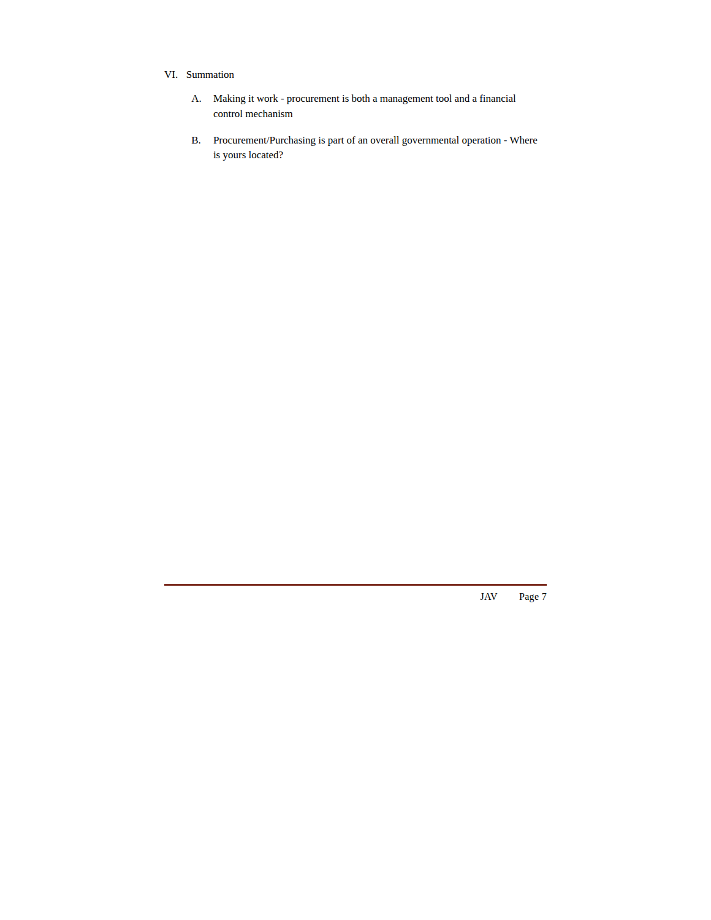VI. Summation
A. Making it work - procurement is both a management tool and a financial control mechanism
B. Procurement/Purchasing is part of an overall governmental operation - Where is yours located?
JAVPage 7